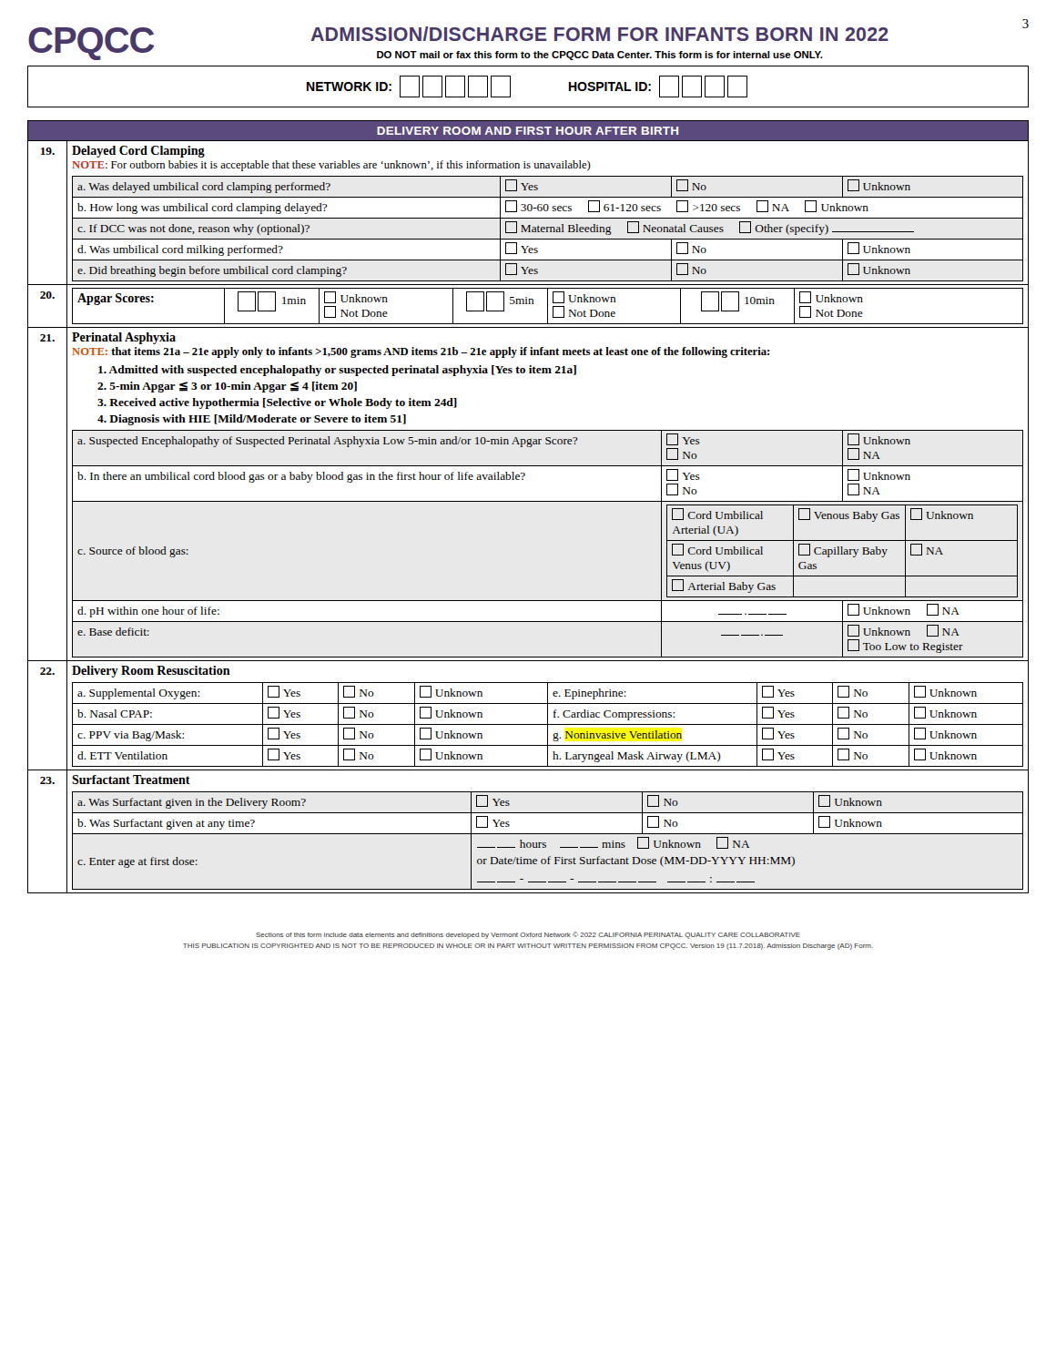3
CPQCC
ADMISSION/DISCHARGE FORM FOR INFANTS BORN IN 2022
DO NOT mail or fax this form to the CPQCC Data Center. This form is for internal use ONLY.
NETWORK ID:
HOSPITAL ID:
| DELIVERY ROOM AND FIRST HOUR AFTER BIRTH |
| 19. | Delayed Cord Clamping NOTE : For outborn babies it is acceptable that these variables are ‘unknown’, if this information is unavailable) / a. Was delayed umbilical cord clamping performed? / Yes / No / Unknown / / b. How long was umbilical cord clamping delayed? / 30-60 secs 61-120 secs >120 secs NA Unknown / / c. If DCC was not done, reason why (optional)? / Maternal Bleeding Neonatal Causes Other (specify) / / d. Was umbilical cord milking performed? / Yes / No / Unknown / / e. Did breathing begin before umbilical cord clamping? / Yes / No / Unknown / |
| 20. | / Apgar Scores: / 1min / Unknown Not Done / 5min / Unknown Not Done / 10min / Unknown Not Done / |
| 21. | Perinatal Asphyxia NOTE: that items 21a – 21e apply only to infants >1,500 grams AND items 21b – 21e apply if infant meets at least one of the following criteria: 1. Admitted with suspected encephalopathy or suspected perinatal asphyxia [Yes to item 21a] 2. 5-min Apgar ≦ 3 or 10-min Apgar ≦ 4 [item 20] 3. Received active hypothermia [Selective or Whole Body to item 24d] 4. Diagnosis with HIE [Mild/Moderate or Severe to item 51] / a. Suspected Encephalopathy of Suspected Perinatal Asphyxia Low 5-min and/or 10-min Apgar Score? / Yes No / Unknown NA / / b. In there an umbilical cord blood gas or a baby blood gas in the first hour of life available? / Yes No / Unknown NA / / c. Source of blood gas: / / Cord Umbilical Arterial (UA) / Venous Baby Gas / Unknown / / Cord Umbilical Venus (UV) / Capillary Baby Gas / NA / / Arterial Baby Gas / / / / / d. pH within one hour of life: / . / Unknown NA / / e. Base deficit: / . / Unknown NA Too Low to Register / |
| 22. | Delivery Room Resuscitation / a. Supplemental Oxygen: / Yes / No / Unknown / e. Epinephrine: / Yes / No / Unknown / / b. Nasal CPAP: / Yes / No / Unknown / f. Cardiac Compressions: / Yes / No / Unknown / / c. PPV via Bag/Mask: / Yes / No / Unknown / g. Noninvasive Ventilation / Yes / No / Unknown / / d. ETT Ventilation / Yes / No / Unknown / h. Laryngeal Mask Airway (LMA) / Yes / No / Unknown / |
| 23. | Surfactant Treatment / a. Was Surfactant given in the Delivery Room? / Yes / No / Unknown / / b. Was Surfactant given at any time? / Yes / No / Unknown / / c. Enter age at first dose: / hours mins Unknown NA or Date/time of First Surfactant Dose (MM-DD-YYYY HH:MM) - - : / |
Sections of this form include data elements and definitions developed by Vermont Oxford Network © 2022 CALIFORNIA PERINATAL QUALITY CARE COLLABORATIVE
THIS PUBLICATION IS COPYRIGHTED AND IS NOT TO BE REPRODUCED IN WHOLE OR IN PART WITHOUT WRITTEN PERMISSION FROM CPQCC. Version 19 (11.7.2018). Admission Discharge (AD) Form.